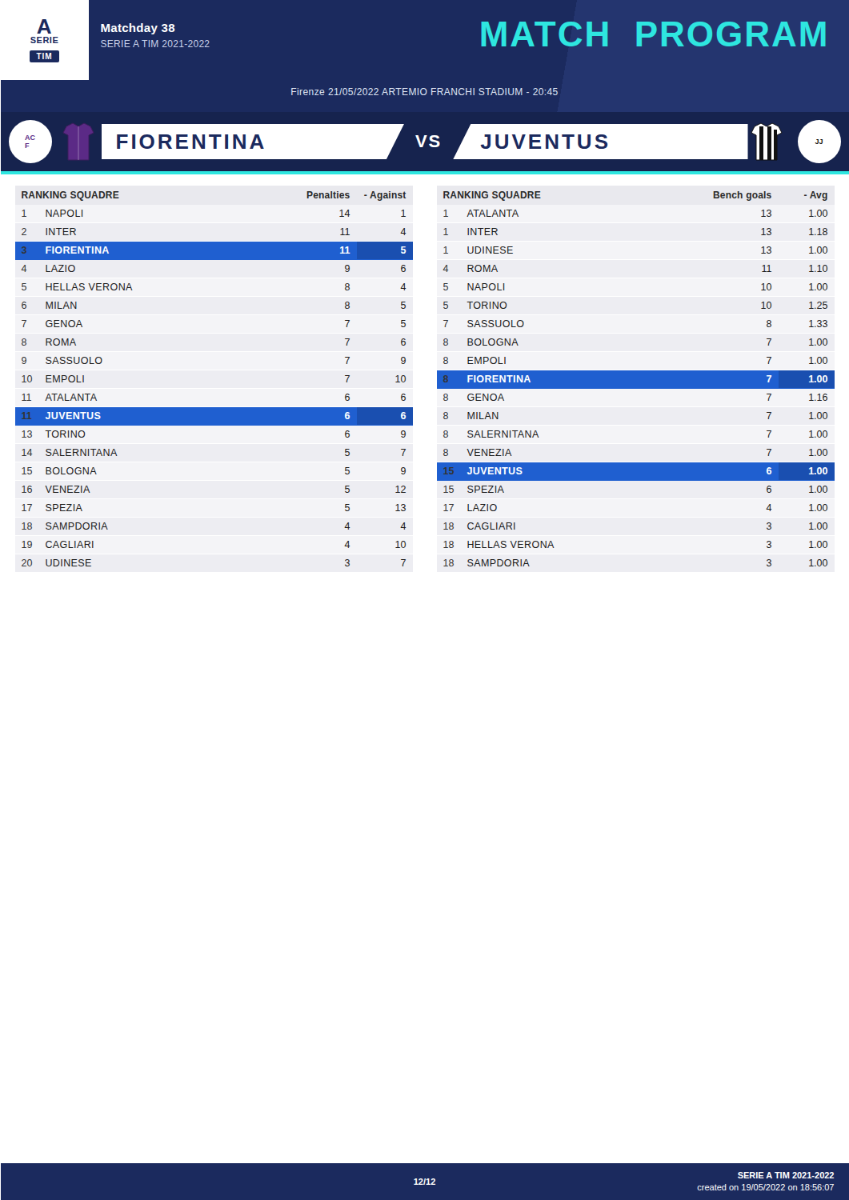ASERIE
TIM
Matchday 38
SERIE A TIM 2021-2022
MATCH PROGRAM
Firenze 21/05/2022 ARTEMIO FRANCHI STADIUM - 20:45
AC
F
FIORENTINA
VS
JUVENTUS
JJ
| RANKING SQUADRE | Penalties | - Against |
| --- | --- | --- |
| 1 | NAPOLI | 14 | 1 |
| 2 | INTER | 11 | 4 |
| 3 | FIORENTINA | 11 | 5 |
| 4 | LAZIO | 9 | 6 |
| 5 | HELLAS VERONA | 8 | 4 |
| 6 | MILAN | 8 | 5 |
| 7 | GENOA | 7 | 5 |
| 8 | ROMA | 7 | 6 |
| 9 | SASSUOLO | 7 | 9 |
| 10 | EMPOLI | 7 | 10 |
| 11 | ATALANTA | 6 | 6 |
| 11 | JUVENTUS | 6 | 6 |
| 13 | TORINO | 6 | 9 |
| 14 | SALERNITANA | 5 | 7 |
| 15 | BOLOGNA | 5 | 9 |
| 16 | VENEZIA | 5 | 12 |
| 17 | SPEZIA | 5 | 13 |
| 18 | SAMPDORIA | 4 | 4 |
| 19 | CAGLIARI | 4 | 10 |
| 20 | UDINESE | 3 | 7 |
| RANKING SQUADRE | Bench goals | - Avg |
| --- | --- | --- |
| 1 | ATALANTA | 13 | 1.00 |
| 1 | INTER | 13 | 1.18 |
| 1 | UDINESE | 13 | 1.00 |
| 4 | ROMA | 11 | 1.10 |
| 5 | NAPOLI | 10 | 1.00 |
| 5 | TORINO | 10 | 1.25 |
| 7 | SASSUOLO | 8 | 1.33 |
| 8 | BOLOGNA | 7 | 1.00 |
| 8 | EMPOLI | 7 | 1.00 |
| 8 | FIORENTINA | 7 | 1.00 |
| 8 | GENOA | 7 | 1.16 |
| 8 | MILAN | 7 | 1.00 |
| 8 | SALERNITANA | 7 | 1.00 |
| 8 | VENEZIA | 7 | 1.00 |
| 15 | JUVENTUS | 6 | 1.00 |
| 15 | SPEZIA | 6 | 1.00 |
| 17 | LAZIO | 4 | 1.00 |
| 18 | CAGLIARI | 3 | 1.00 |
| 18 | HELLAS VERONA | 3 | 1.00 |
| 18 | SAMPDORIA | 3 | 1.00 |
12/12
SERIE A TIM 2021-2022
created on 19/05/2022 on 18:56:07